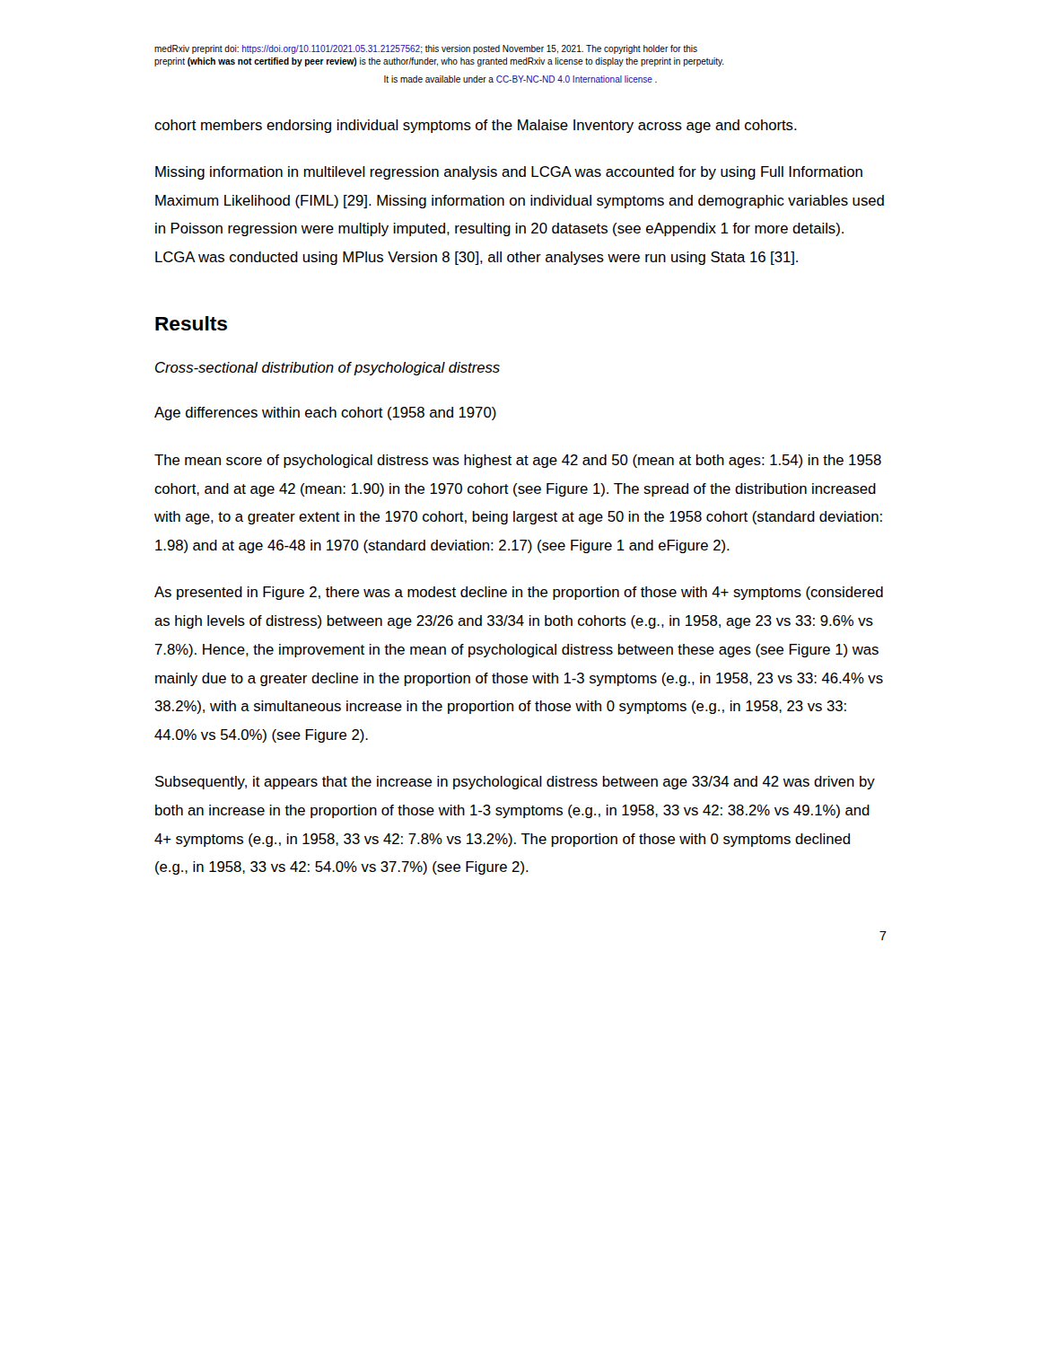medRxiv preprint doi: https://doi.org/10.1101/2021.05.31.21257562; this version posted November 15, 2021. The copyright holder for this
preprint (which was not certified by peer review) is the author/funder, who has granted medRxiv a license to display the preprint in perpetuity.
It is made available under a CC-BY-NC-ND 4.0 International license .
cohort members endorsing individual symptoms of the Malaise Inventory across age and cohorts.
Missing information in multilevel regression analysis and LCGA was accounted for by using Full Information Maximum Likelihood (FIML) [29]. Missing information on individual symptoms and demographic variables used in Poisson regression were multiply imputed, resulting in 20 datasets (see eAppendix 1 for more details). LCGA was conducted using MPlus Version 8 [30], all other analyses were run using Stata 16 [31].
Results
Cross-sectional distribution of psychological distress
Age differences within each cohort (1958 and 1970)
The mean score of psychological distress was highest at age 42 and 50 (mean at both ages: 1.54) in the 1958 cohort, and at age 42 (mean: 1.90) in the 1970 cohort (see Figure 1). The spread of the distribution increased with age, to a greater extent in the 1970 cohort, being largest at age 50 in the 1958 cohort (standard deviation: 1.98) and at age 46-48 in 1970 (standard deviation: 2.17) (see Figure 1 and eFigure 2).
As presented in Figure 2, there was a modest decline in the proportion of those with 4+ symptoms (considered as high levels of distress) between age 23/26 and 33/34 in both cohorts (e.g., in 1958, age 23 vs 33: 9.6% vs 7.8%). Hence, the improvement in the mean of psychological distress between these ages (see Figure 1) was mainly due to a greater decline in the proportion of those with 1-3 symptoms (e.g., in 1958, 23 vs 33: 46.4% vs 38.2%), with a simultaneous increase in the proportion of those with 0 symptoms (e.g., in 1958, 23 vs 33: 44.0% vs 54.0%) (see Figure 2).
Subsequently, it appears that the increase in psychological distress between age 33/34 and 42 was driven by both an increase in the proportion of those with 1-3 symptoms (e.g., in 1958, 33 vs 42: 38.2% vs 49.1%) and 4+ symptoms (e.g., in 1958, 33 vs 42: 7.8% vs 13.2%). The proportion of those with 0 symptoms declined (e.g., in 1958, 33 vs 42: 54.0% vs 37.7%) (see Figure 2).
7